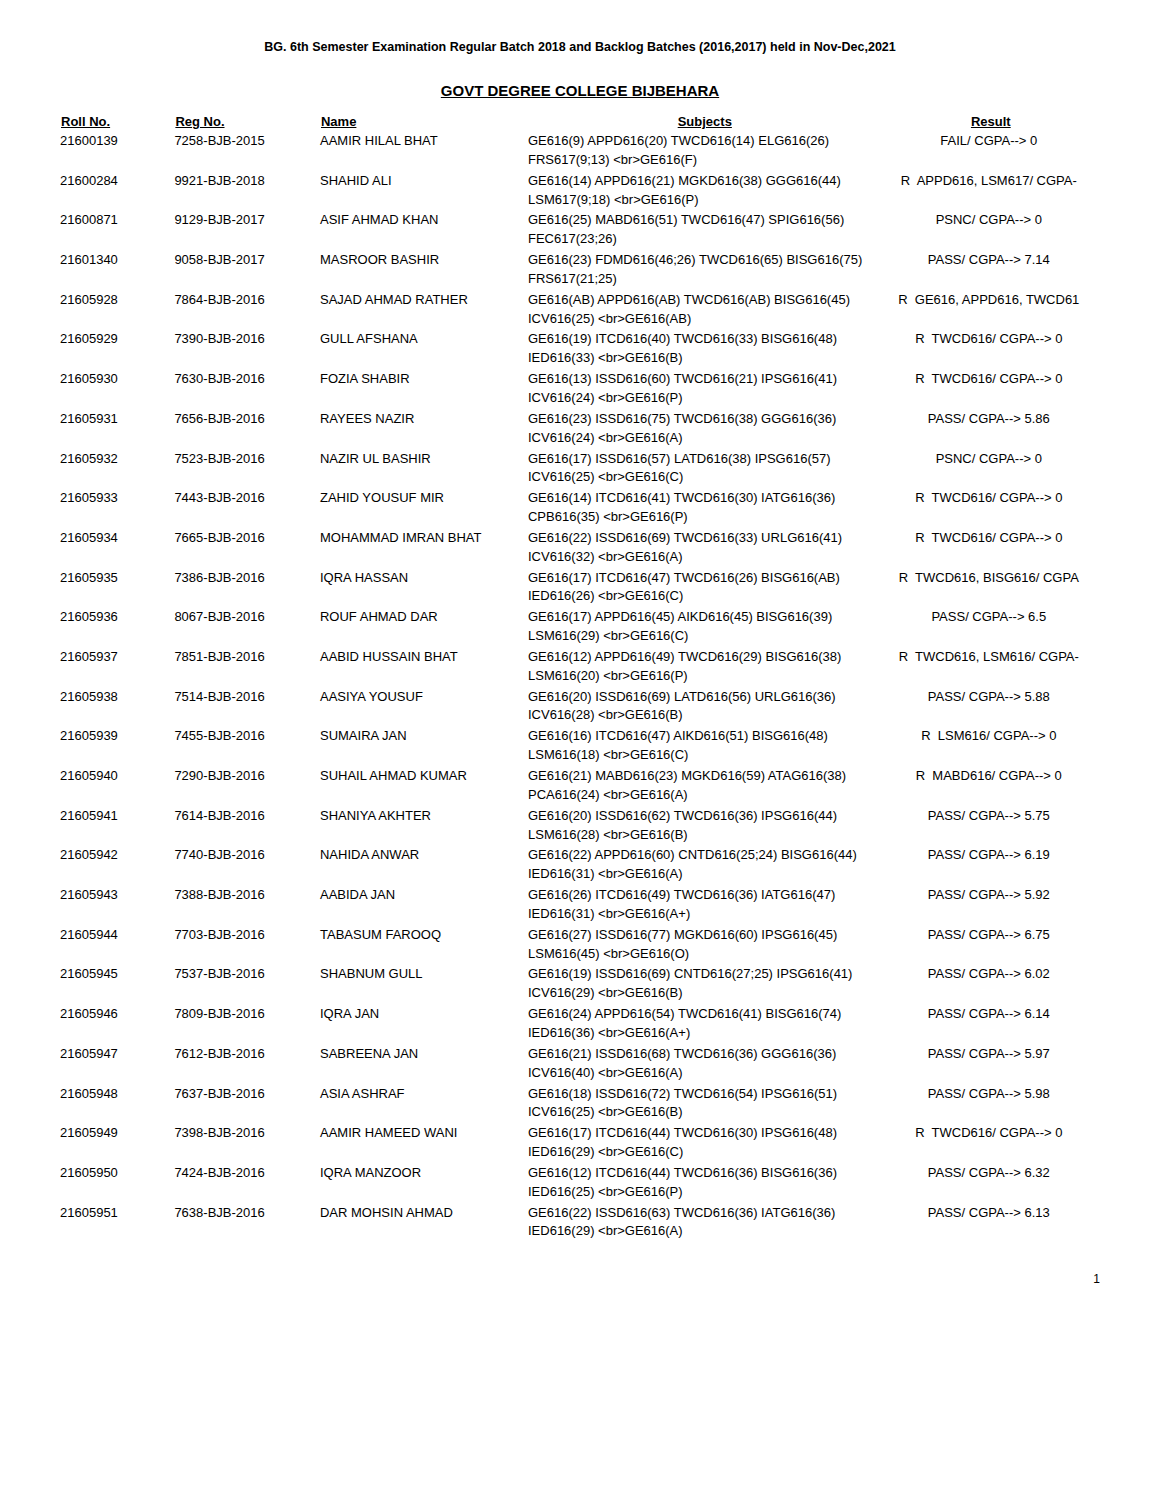BG. 6th Semester Examination Regular Batch 2018 and Backlog Batches (2016,2017) held in Nov-Dec,2021
GOVT DEGREE COLLEGE BIJBEHARA
| Roll No. | Reg No. | Name | Subjects | Result |
| --- | --- | --- | --- | --- |
| 21600139 | 7258-BJB-2015 | AAMIR HILAL BHAT | GE616(9) APPD616(20) TWCD616(14) ELG616(26) FRS617(9;13) <br>GE616(F) | FAIL/ CGPA--> 0 |
| 21600284 | 9921-BJB-2018 | SHAHID ALI | GE616(14) APPD616(21) MGKD616(38) GGG616(44) LSM617(9;18) <br>GE616(P) | R APPD616, LSM617/ CGPA- |
| 21600871 | 9129-BJB-2017 | ASIF AHMAD KHAN | GE616(25) MABD616(51) TWCD616(47) SPIG616(56) FEC617(23;26) | PSNC/ CGPA--> 0 |
| 21601340 | 9058-BJB-2017 | MASROOR BASHIR | GE616(23) FDMD616(46;26) TWCD616(65) BISG616(75) FRS617(21;25) | PASS/ CGPA--> 7.14 |
| 21605928 | 7864-BJB-2016 | SAJAD AHMAD RATHER | GE616(AB) APPD616(AB) TWCD616(AB) BISG616(45) ICV616(25) <br>GE616(AB) | R GE616, APPD616, TWCD61 |
| 21605929 | 7390-BJB-2016 | GULL AFSHANA | GE616(19) ITCD616(40) TWCD616(33) BISG616(48) IED616(33) <br>GE616(B) | R TWCD616/ CGPA--> 0 |
| 21605930 | 7630-BJB-2016 | FOZIA SHABIR | GE616(13) ISSD616(60) TWCD616(21) IPSG616(41) ICV616(24) <br>GE616(P) | R TWCD616/ CGPA--> 0 |
| 21605931 | 7656-BJB-2016 | RAYEES NAZIR | GE616(23) ISSD616(75) TWCD616(38) GGG616(36) ICV616(24) <br>GE616(A) | PASS/ CGPA--> 5.86 |
| 21605932 | 7523-BJB-2016 | NAZIR UL BASHIR | GE616(17) ISSD616(57) LATD616(38) IPSG616(57) ICV616(25) <br>GE616(C) | PSNC/ CGPA--> 0 |
| 21605933 | 7443-BJB-2016 | ZAHID YOUSUF MIR | GE616(14) ITCD616(41) TWCD616(30) IATG616(36) CPB616(35) <br>GE616(P) | R TWCD616/ CGPA--> 0 |
| 21605934 | 7665-BJB-2016 | MOHAMMAD IMRAN BHAT | GE616(22) ISSD616(69) TWCD616(33) URLG616(41) ICV616(32) <br>GE616(A) | R TWCD616/ CGPA--> 0 |
| 21605935 | 7386-BJB-2016 | IQRA HASSAN | GE616(17) ITCD616(47) TWCD616(26) BISG616(AB) IED616(26) <br>GE616(C) | R TWCD616, BISG616/ CGPA |
| 21605936 | 8067-BJB-2016 | ROUF AHMAD DAR | GE616(17) APPD616(45) AIKD616(45) BISG616(39) LSM616(29) <br>GE616(C) | PASS/ CGPA--> 6.5 |
| 21605937 | 7851-BJB-2016 | AABID HUSSAIN BHAT | GE616(12) APPD616(49) TWCD616(29) BISG616(38) LSM616(20) <br>GE616(P) | R TWCD616, LSM616/ CGPA- |
| 21605938 | 7514-BJB-2016 | AASIYA YOUSUF | GE616(20) ISSD616(69) LATD616(56) URLG616(36) ICV616(28) <br>GE616(B) | PASS/ CGPA--> 5.88 |
| 21605939 | 7455-BJB-2016 | SUMAIRA JAN | GE616(16) ITCD616(47) AIKD616(51) BISG616(48) LSM616(18) <br>GE616(C) | R LSM616/ CGPA--> 0 |
| 21605940 | 7290-BJB-2016 | SUHAIL AHMAD KUMAR | GE616(21) MABD616(23) MGKD616(59) ATAG616(38) PCA616(24) <br>GE616(A) | R MABD616/ CGPA--> 0 |
| 21605941 | 7614-BJB-2016 | SHANIYA AKHTER | GE616(20) ISSD616(62) TWCD616(36) IPSG616(44) LSM616(28) <br>GE616(B) | PASS/ CGPA--> 5.75 |
| 21605942 | 7740-BJB-2016 | NAHIDA ANWAR | GE616(22) APPD616(60) CNTD616(25;24) BISG616(44) IED616(31) <br>GE616(A) | PASS/ CGPA--> 6.19 |
| 21605943 | 7388-BJB-2016 | AABIDA JAN | GE616(26) ITCD616(49) TWCD616(36) IATG616(47) IED616(31) <br>GE616(A+) | PASS/ CGPA--> 5.92 |
| 21605944 | 7703-BJB-2016 | TABASUM FAROOQ | GE616(27) ISSD616(77) MGKD616(60) IPSG616(45) LSM616(45) <br>GE616(O) | PASS/ CGPA--> 6.75 |
| 21605945 | 7537-BJB-2016 | SHABNUM GULL | GE616(19) ISSD616(69) CNTD616(27;25) IPSG616(41) ICV616(29) <br>GE616(B) | PASS/ CGPA--> 6.02 |
| 21605946 | 7809-BJB-2016 | IQRA JAN | GE616(24) APPD616(54) TWCD616(41) BISG616(74) IED616(36) <br>GE616(A+) | PASS/ CGPA--> 6.14 |
| 21605947 | 7612-BJB-2016 | SABREENA JAN | GE616(21) ISSD616(68) TWCD616(36) GGG616(36) ICV616(40) <br>GE616(A) | PASS/ CGPA--> 5.97 |
| 21605948 | 7637-BJB-2016 | ASIA ASHRAF | GE616(18) ISSD616(72) TWCD616(54) IPSG616(51) ICV616(25) <br>GE616(B) | PASS/ CGPA--> 5.98 |
| 21605949 | 7398-BJB-2016 | AAMIR HAMEED WANI | GE616(17) ITCD616(44) TWCD616(30) IPSG616(48) IED616(29) <br>GE616(C) | R TWCD616/ CGPA--> 0 |
| 21605950 | 7424-BJB-2016 | IQRA MANZOOR | GE616(12) ITCD616(44) TWCD616(36) BISG616(36) IED616(25) <br>GE616(P) | PASS/ CGPA--> 6.32 |
| 21605951 | 7638-BJB-2016 | DAR MOHSIN AHMAD | GE616(22) ISSD616(63) TWCD616(36) IATG616(36) IED616(29) <br>GE616(A) | PASS/ CGPA--> 6.13 |
1